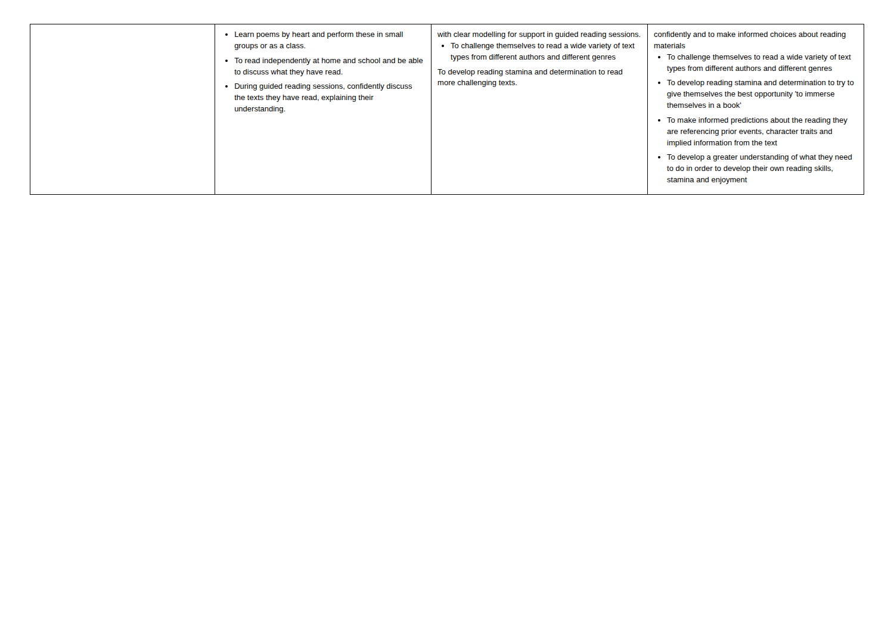| | Learn poems by heart and perform these in small groups or as a class. To read independently at home and school and be able to discuss what they have read. During guided reading sessions, confidently discuss the texts they have read, explaining their understanding. | with clear modelling for support in guided reading sessions. To challenge themselves to read a wide variety of text types from different authors and different genres To develop reading stamina and determination to read more challenging texts. | confidently and to make informed choices about reading materials To challenge themselves to read a wide variety of text types from different authors and different genres To develop reading stamina and determination to try to give themselves the best opportunity 'to immerse themselves in a book' To make informed predictions about the reading they are referencing prior events, character traits and implied information from the text To develop a greater understanding of what they need to do in order to develop their own reading skills, stamina and enjoyment |